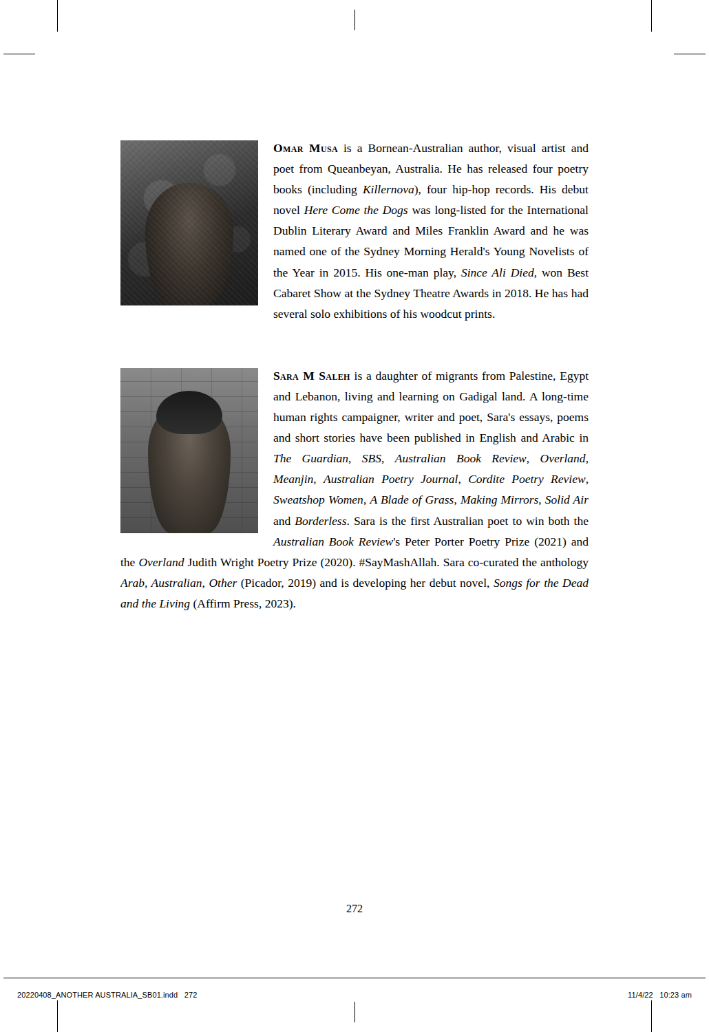Omar Musa is a Bornean-Australian author, visual artist and poet from Queanbeyan, Australia. He has released four poetry books (including Killernova), four hip-hop records. His debut novel Here Come the Dogs was long-listed for the International Dublin Literary Award and Miles Franklin Award and he was named one of the Sydney Morning Herald's Young Novelists of the Year in 2015. His one-man play, Since Ali Died, won Best Cabaret Show at the Sydney Theatre Awards in 2018. He has had several solo exhibitions of his woodcut prints.
Sara M Saleh is a daughter of migrants from Palestine, Egypt and Lebanon, living and learning on Gadigal land. A long-time human rights campaigner, writer and poet, Sara's essays, poems and short stories have been published in English and Arabic in The Guardian, SBS, Australian Book Review, Overland, Meanjin, Australian Poetry Journal, Cordite Poetry Review, Sweatshop Women, A Blade of Grass, Making Mirrors, Solid Air and Borderless. Sara is the first Australian poet to win both the Australian Book Review's Peter Porter Poetry Prize (2021) and the Overland Judith Wright Poetry Prize (2020). #SayMashAllah. Sara co-curated the anthology Arab, Australian, Other (Picador, 2019) and is developing her debut novel, Songs for the Dead and the Living (Affirm Press, 2023).
272
20220408_ANOTHER AUSTRALIA_SB01.indd 272 11/4/22 10:23 am